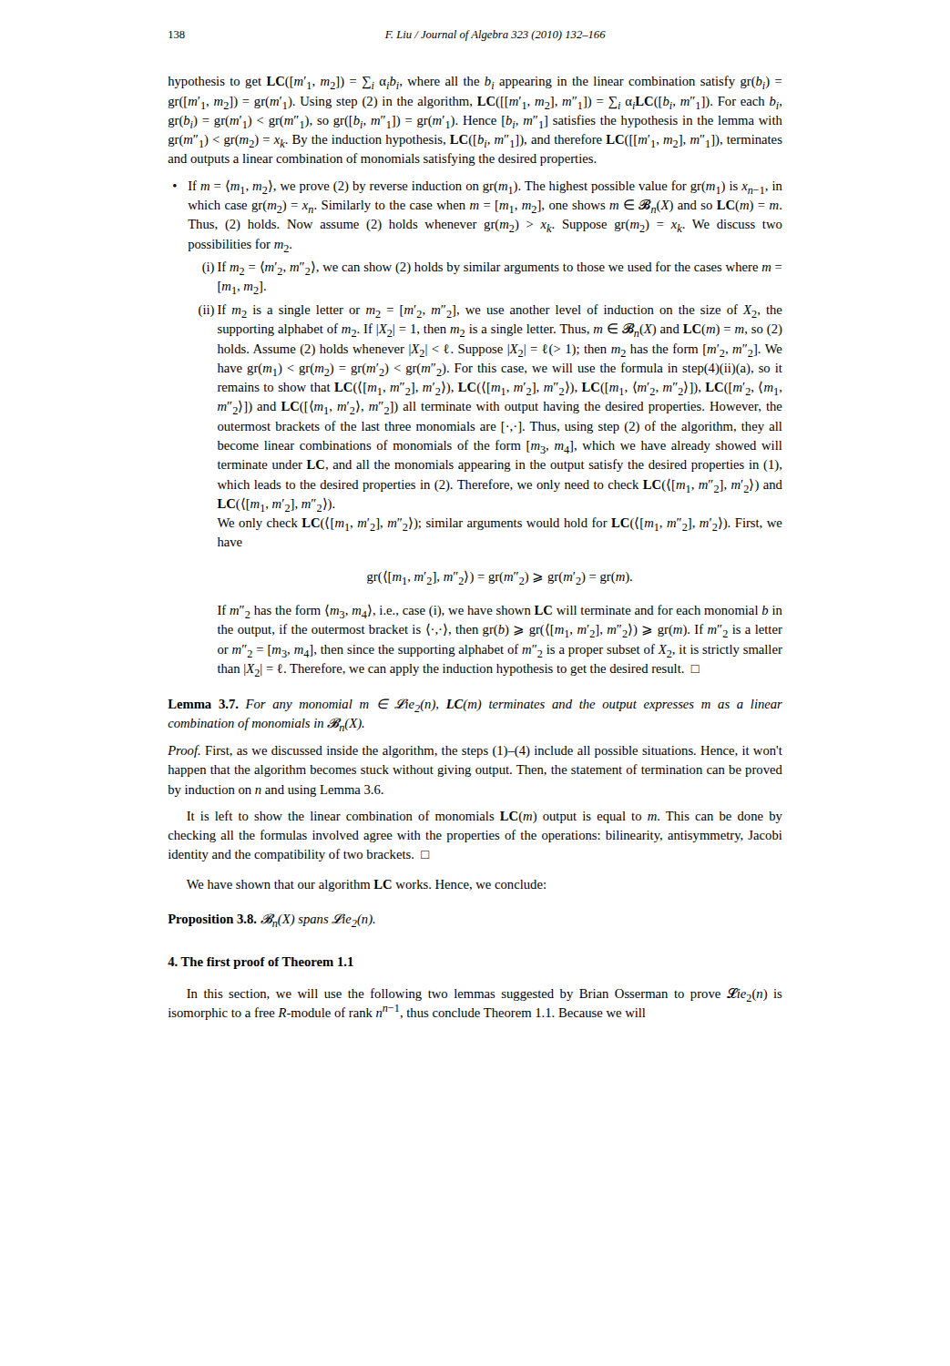138 F. Liu / Journal of Algebra 323 (2010) 132–166
hypothesis to get LC([m′1, m2]) = ∑i αibi, where all the bi appearing in the linear combination satisfy gr(bi) = gr([m′1, m2]) = gr(m′1). Using step (2) in the algorithm, LC([[m′1, m2], m″1]) = ∑i αiLC([bi, m″1]). For each bi, gr(bi) = gr(m′1) < gr(m″1), so gr([bi, m″1]) = gr(m′1). Hence [bi, m″1] satisfies the hypothesis in the lemma with gr(m″1) < gr(m2) = xk. By the induction hypothesis, LC([bi, m″1]), and therefore LC([[m′1, m2], m″1]), terminates and outputs a linear combination of monomials satisfying the desired properties.
If m = ⟨m1, m2⟩, we prove (2) by reverse induction on gr(m1). The highest possible value for gr(m1) is xn−1, in which case gr(m2) = xn. Similarly to the case when m = [m1, m2], one shows m ∈ 𝓑n(X) and so LC(m) = m. Thus, (2) holds. Now assume (2) holds whenever gr(m2) > xk. Suppose gr(m2) = xk. We discuss two possibilities for m2.
(i) If m2 = ⟨m′2, m″2⟩, we can show (2) holds by similar arguments to those we used for the cases where m = [m1, m2].
(ii) If m2 is a single letter or m2 = [m′2, m″2], we use another level of induction on the size of X2, the supporting alphabet of m2. If |X2| = 1, then m2 is a single letter. Thus, m ∈ 𝓑n(X) and LC(m) = m, so (2) holds. Assume (2) holds whenever |X2| < ℓ. Suppose |X2| = ℓ(> 1); then m2 has the form [m′2, m″2]. We have gr(m1) < gr(m2) = gr(m′2) < gr(m″2). For this case, we will use the formula in step(4)(ii)(a), so it remains to show that LC(⟨[m1, m″2], m′2⟩), LC(⟨[m1, m′2], m″2⟩), LC([m1, ⟨m′2, m″2⟩]), LC([m′2, ⟨m1, m″2⟩]) and LC([⟨m1, m′2⟩, m″2]) all terminate with output having the desired properties. However, the outermost brackets of the last three monomials are [·,·]. Thus, using step (2) of the algorithm, they all become linear combinations of monomials of the form [m3, m4], which we have already showed will terminate under LC, and all the monomials appearing in the output satisfy the desired properties in (1), which leads to the desired properties in (2). Therefore, we only need to check LC(⟨[m1, m″2], m′2⟩) and LC(⟨[m1, m′2], m″2⟩).
We only check LC(⟨[m1, m′2], m″2⟩); similar arguments would hold for LC(⟨[m1, m″2], m′2⟩). First, we have
gr(⟨[m1, m′2], m″2⟩) = gr(m″2) ⩾ gr(m′2) = gr(m).
If m″2 has the form ⟨m3, m4⟩, i.e., case (i), we have shown LC will terminate and for each monomial b in the output, if the outermost bracket is ⟨·,·⟩, then gr(b) ⩾ gr(⟨[m1, m′2], m″2⟩) ⩾ gr(m). If m″2 is a letter or m″2 = [m3, m4], then since the supporting alphabet of m″2 is a proper subset of X2, it is strictly smaller than |X2| = ℓ. Therefore, we can apply the induction hypothesis to get the desired result. □
Lemma 3.7. For any monomial m ∈ 𝓛ie2(n), LC(m) terminates and the output expresses m as a linear combination of monomials in 𝓑n(X).
Proof. First, as we discussed inside the algorithm, the steps (1)–(4) include all possible situations. Hence, it won't happen that the algorithm becomes stuck without giving output. Then, the statement of termination can be proved by induction on n and using Lemma 3.6.
It is left to show the linear combination of monomials LC(m) output is equal to m. This can be done by checking all the formulas involved agree with the properties of the operations: bilinearity, antisymmetry, Jacobi identity and the compatibility of two brackets. □
We have shown that our algorithm LC works. Hence, we conclude:
Proposition 3.8. 𝓑n(X) spans 𝓛ie2(n).
4. The first proof of Theorem 1.1
In this section, we will use the following two lemmas suggested by Brian Osserman to prove 𝓛ie2(n) is isomorphic to a free R-module of rank nn−1, thus conclude Theorem 1.1. Because we will